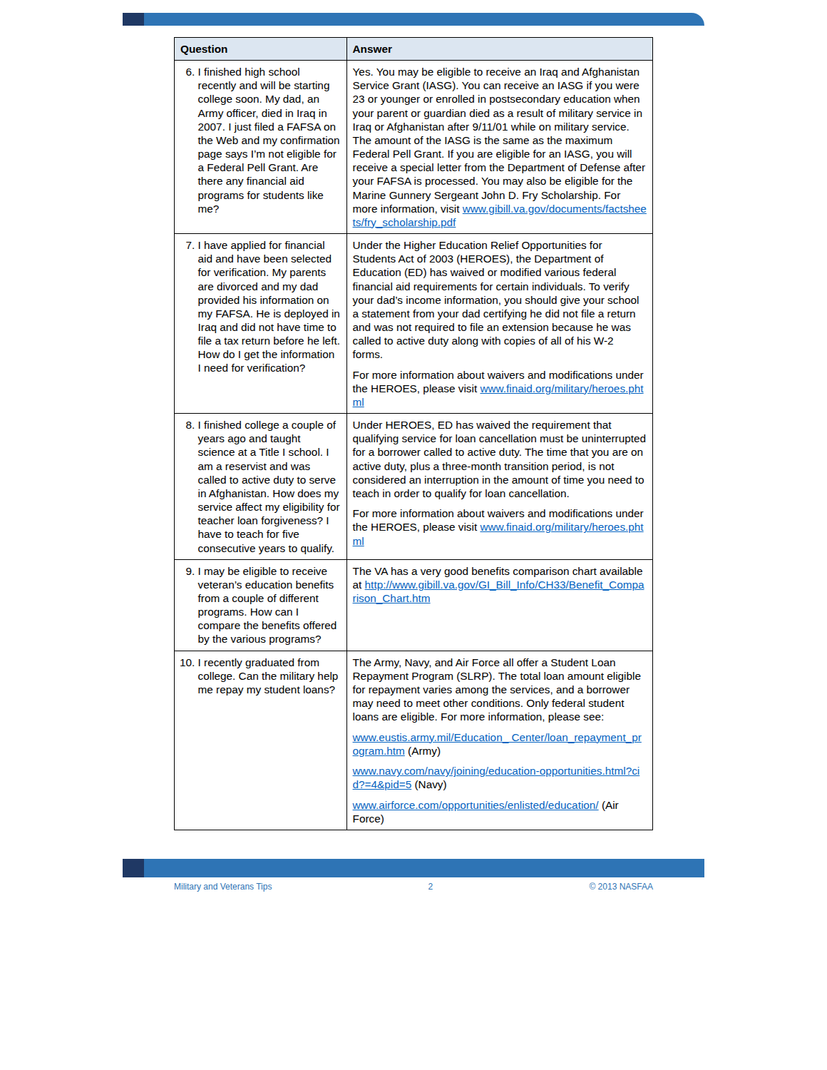| Question | Answer |
| --- | --- |
| I finished high school recently and will be starting college soon. My dad, an Army officer, died in Iraq in 2007. I just filed a FAFSA on the Web and my confirmation page says I’m not eligible for a Federal Pell Grant. Are there any financial aid programs for students like me? | Yes. You may be eligible to receive an Iraq and Afghanistan Service Grant (IASG). You can receive an IASG if you were 23 or younger or enrolled in postsecondary education when your parent or guardian died as a result of military service in Iraq or Afghanistan after 9/11/01 while on military service. The amount of the IASG is the same as the maximum Federal Pell Grant. If you are eligible for an IASG, you will receive a special letter from the Department of Defense after your FAFSA is processed. You may also be eligible for the Marine Gunnery Sergeant John D. Fry Scholarship. For more information, visit www.gibill.va.gov/documents/factsheets/fry_scholarship.pdf |
| I have applied for financial aid and have been selected for verification. My parents are divorced and my dad provided his information on my FAFSA. He is deployed in Iraq and did not have time to file a tax return before he left. How do I get the information I need for verification? | Under the Higher Education Relief Opportunities for Students Act of 2003 (HEROES), the Department of Education (ED) has waived or modified various federal financial aid requirements for certain individuals. To verify your dad’s income information, you should give your school a statement from your dad certifying he did not file a return and was not required to file an extension because he was called to active duty along with copies of all of his W-2 forms. For more information about waivers and modifications under the HEROES, please visit www.finaid.org/military/heroes.phtml |
| I finished college a couple of years ago and taught science at a Title I school. I am a reservist and was called to active duty to serve in Afghanistan. How does my service affect my eligibility for teacher loan forgiveness? I have to teach for five consecutive years to qualify. | Under HEROES, ED has waived the requirement that qualifying service for loan cancellation must be uninterrupted for a borrower called to active duty. The time that you are on active duty, plus a three-month transition period, is not considered an interruption in the amount of time you need to teach in order to qualify for loan cancellation. For more information about waivers and modifications under the HEROES, please visit www.finaid.org/military/heroes.phtml |
| I may be eligible to receive veteran’s education benefits from a couple of different programs. How can I compare the benefits offered by the various programs? | The VA has a very good benefits comparison chart available at http://www.gibill.va.gov/GI_Bill_Info/CH33/Benefit_Comparison_Chart.htm |
| I recently graduated from college. Can the military help me repay my student loans? | The Army, Navy, and Air Force all offer a Student Loan Repayment Program (SLRP). The total loan amount eligible for repayment varies among the services, and a borrower may need to meet other conditions. Only federal student loans are eligible. For more information, please see: www.eustis.army.mil/Education_ Center/loan_repayment_program.htm (Army) www.navy.com/navy/joining/education-opportunities.html?cid?=4&pid=5 (Navy) www.airforce.com/opportunities/enlisted/education/ (Air Force) |
Military and Veterans Tips
2
© 2013 NASFAA